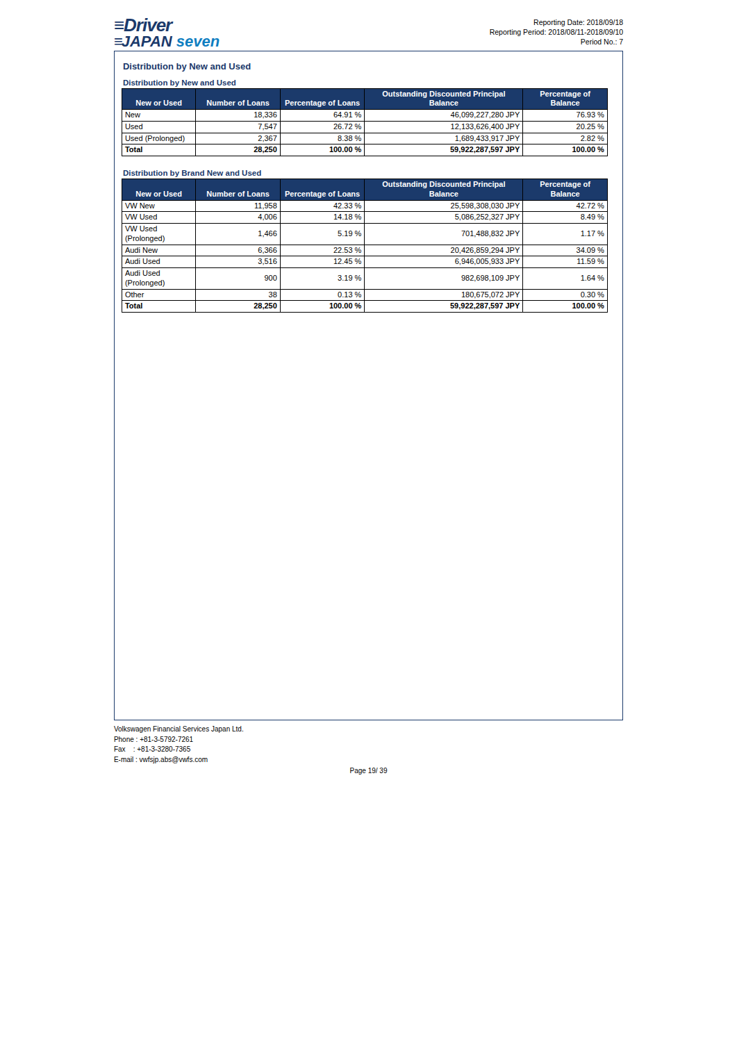≡Driver
≡JAPAN seven
Reporting Date: 2018/09/18
Reporting Period: 2018/08/11-2018/09/10
Period No.: 7
Distribution by New and Used
Distribution by New and Used
| New or Used | Number of Loans | Percentage of Loans | Outstanding Discounted Principal Balance | Percentage of Balance |
| --- | --- | --- | --- | --- |
| New | 18,336 | 64.91 % | 46,099,227,280 JPY | 76.93 % |
| Used | 7,547 | 26.72 % | 12,133,626,400 JPY | 20.25 % |
| Used (Prolonged) | 2,367 | 8.38 % | 1,689,433,917 JPY | 2.82 % |
| Total | 28,250 | 100.00 % | 59,922,287,597 JPY | 100.00 % |
Distribution by Brand New and Used
| New or Used | Number of Loans | Percentage of Loans | Outstanding Discounted Principal Balance | Percentage of Balance |
| --- | --- | --- | --- | --- |
| VW New | 11,958 | 42.33 % | 25,598,308,030 JPY | 42.72 % |
| VW Used | 4,006 | 14.18 % | 5,086,252,327 JPY | 8.49 % |
| VW Used (Prolonged) | 1,466 | 5.19 % | 701,488,832 JPY | 1.17 % |
| Audi New | 6,366 | 22.53 % | 20,426,859,294 JPY | 34.09 % |
| Audi Used | 3,516 | 12.45 % | 6,946,005,933 JPY | 11.59 % |
| Audi Used (Prolonged) | 900 | 3.19 % | 982,698,109 JPY | 1.64 % |
| Other | 38 | 0.13 % | 180,675,072 JPY | 0.30 % |
| Total | 28,250 | 100.00 % | 59,922,287,597 JPY | 100.00 % |
Volkswagen Financial Services Japan Ltd.
Phone : +81-3-5792-7261
Fax : +81-3-3280-7365
E-mail : vwfsjp.abs@vwfs.com
Page 19/ 39